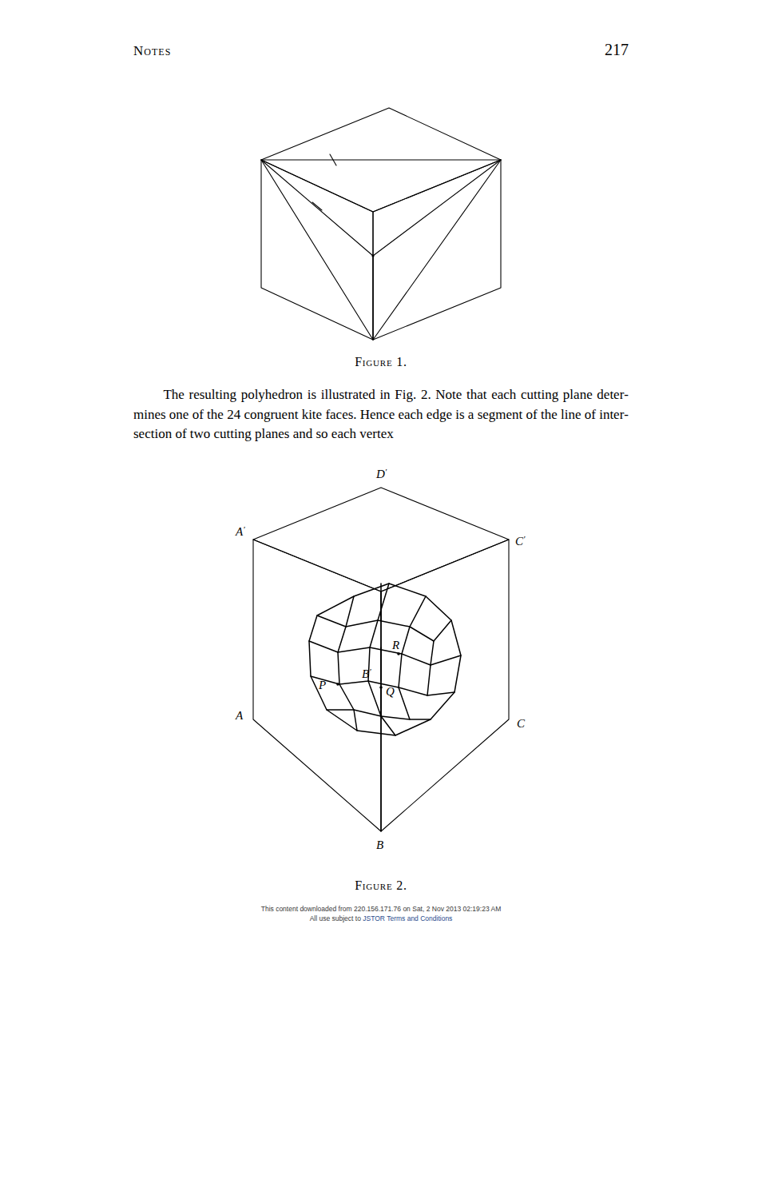Notes 217
Figure 1 A cube drawn in oblique projection with segments joining three vertices to a common interior vertex; two segments bear tick marks indicating equal length.
Figure 1.
The resulting polyhedron is illustrated in Fig. 2. Note that each cutting plane determines one of the 24 congruent kite faces. Hence each edge is a segment of the line of intersection of two cutting planes and so each vertex
Figure 2 A cube drawn in oblique projection with labelled vertices A, B, C, D prime and A, B, C; inside it an inscribed polyhedron with 24 kite faces, with points P, Q, R marked. D′ A′ C′ B′ A C B P Q R
Figure 2.
This content downloaded from 220.156.171.76 on Sat, 2 Nov 2013 02:19:23 AM
All use subject to JSTOR Terms and Conditions